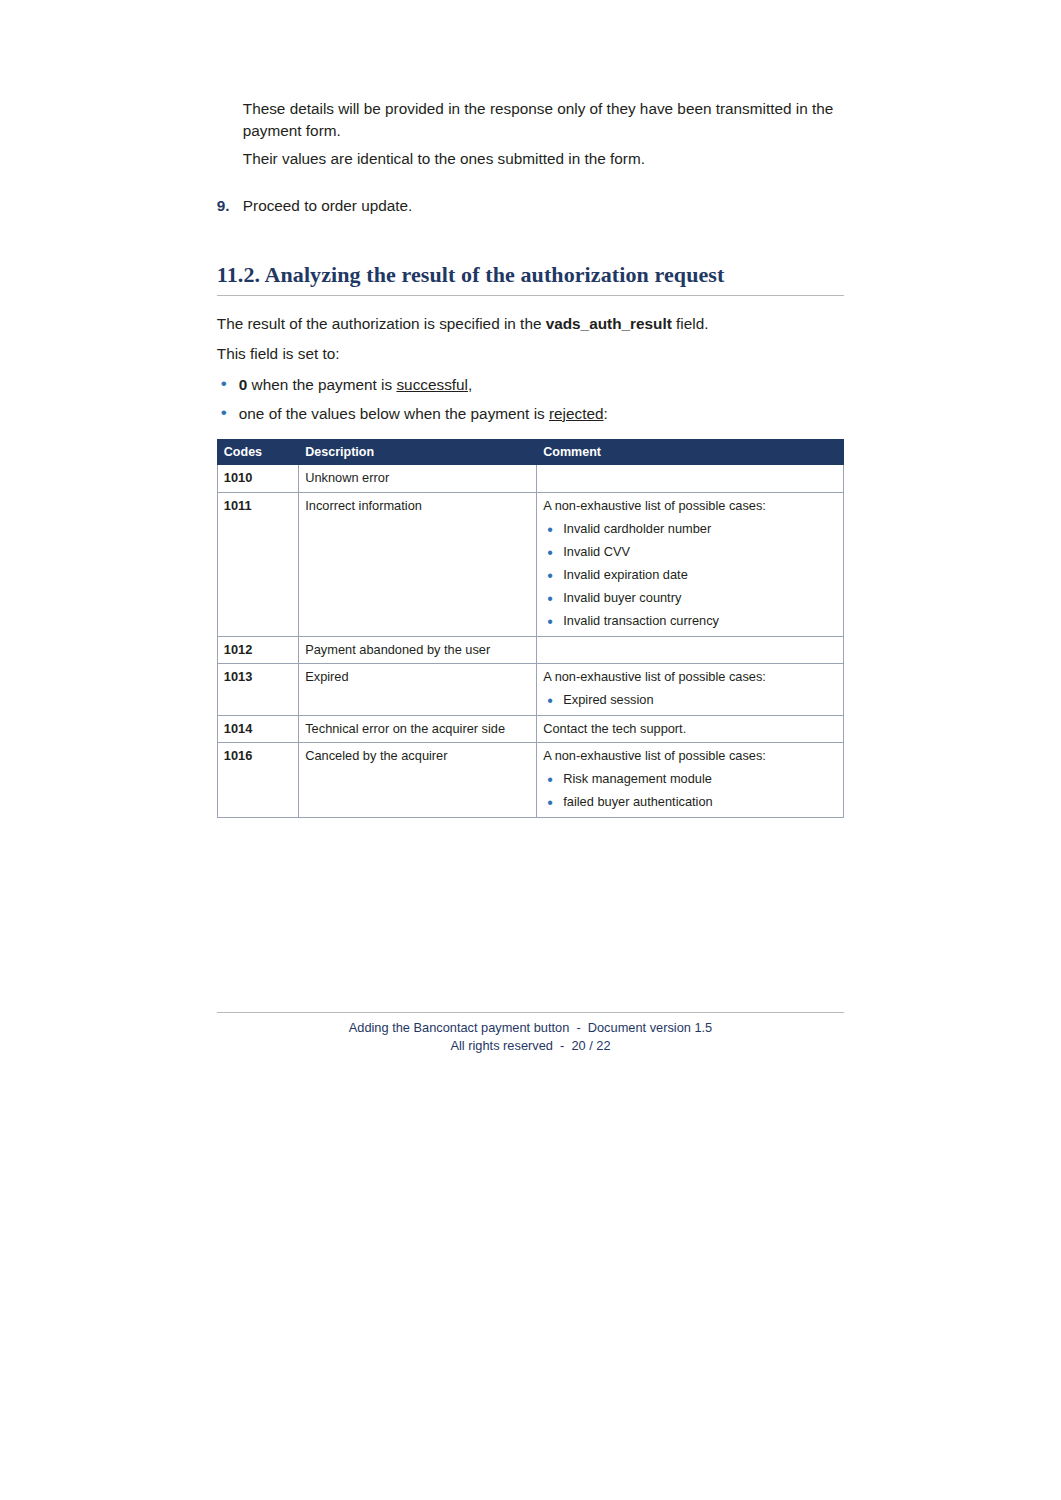These details will be provided in the response only of they have been transmitted in the payment form.
Their values are identical to the ones submitted in the form.
9. Proceed to order update.
11.2. Analyzing the result of the authorization request
The result of the authorization is specified in the vads_auth_result field.
This field is set to:
0 when the payment is successful,
one of the values below when the payment is rejected:
| Codes | Description | Comment |
| --- | --- | --- |
| 1010 | Unknown error | |
| 1011 | Incorrect information | A non-exhaustive list of possible cases: Invalid cardholder number Invalid CVV Invalid expiration date Invalid buyer country Invalid transaction currency |
| 1012 | Payment abandoned by the user | |
| 1013 | Expired | A non-exhaustive list of possible cases: Expired session |
| 1014 | Technical error on the acquirer side | Contact the tech support. |
| 1016 | Canceled by the acquirer | A non-exhaustive list of possible cases: Risk management module failed buyer authentication |
Adding the Bancontact payment button - Document version 1.5
All rights reserved - 20 / 22